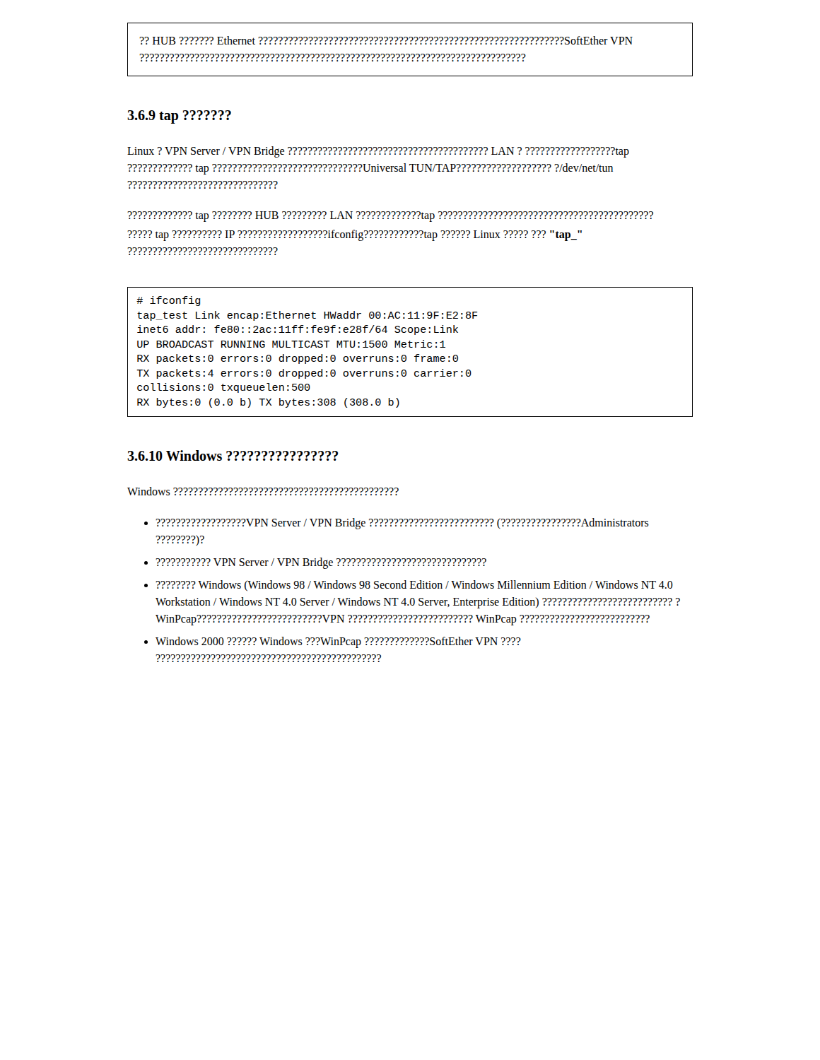?? HUB ??????? Ethernet ?????????????????????????????????????????????????????????????SoftEther VPN ?????????????????????????????????????????????????????????????????????????????
3.6.9 tap ???????
Linux ? VPN Server / VPN Bridge ???????????????????????????????????????? LAN ? ??????????????????tap ????????????? tap ??????????????????????????????Universal TUN/TAP??????????????????? ?/dev/net/tun ??????????????????????????????
????????????? tap ???????? HUB ????????? LAN ?????????????tap ???????????????????????????????????????????
????? tap ?????????? IP ??????????????????ifconfig????????????tap ?????? Linux ????? ??? "tap_" ??????????????????????????????
# ifconfig
tap_test Link encap:Ethernet HWaddr 00:AC:11:9F:E2:8F
inet6 addr: fe80::2ac:11ff:fe9f:e28f/64 Scope:Link
UP BROADCAST RUNNING MULTICAST MTU:1500 Metric:1
RX packets:0 errors:0 dropped:0 overruns:0 frame:0
TX packets:4 errors:0 dropped:0 overruns:0 carrier:0
collisions:0 txqueuelen:500
RX bytes:0 (0.0 b) TX bytes:308 (308.0 b)
3.6.10 Windows ????????????????
Windows ?????????????????????????????????????????????
??????????????????VPN Server / VPN Bridge ????????????????????????? (????????????????Administrators ????????)?
??????????? VPN Server / VPN Bridge ??????????????????????????????
???????? Windows (Windows 98 / Windows 98 Second Edition / Windows Millennium Edition / Windows NT 4.0 Workstation / Windows NT 4.0 Server / Windows NT 4.0 Server, Enterprise Edition) ?????????????????????????? ?WinPcap?????????????????????????VPN ????????????????????????? WinPcap ??????????????????????????
Windows 2000 ?????? Windows ???WinPcap ?????????????SoftEther VPN ???? ?????????????????????????????????????????????